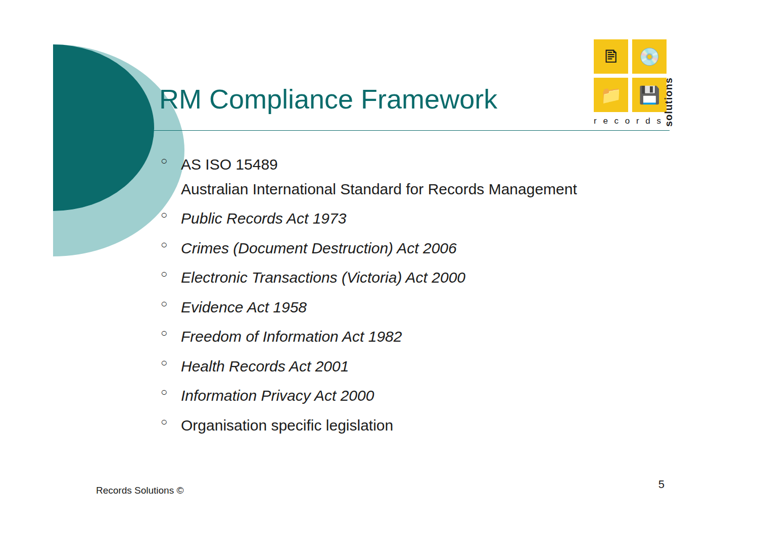🖹
💿
📁
💾
r e c o r d s
solutions
RM Compliance Framework
AS ISO 15489 Australian International Standard for Records Management
Public Records Act 1973
Crimes (Document Destruction) Act 2006
Electronic Transactions (Victoria) Act 2000
Evidence Act 1958
Freedom of Information Act 1982
Health Records Act 2001
Information Privacy Act 2000
Organisation specific legislation
Records Solutions ©
5